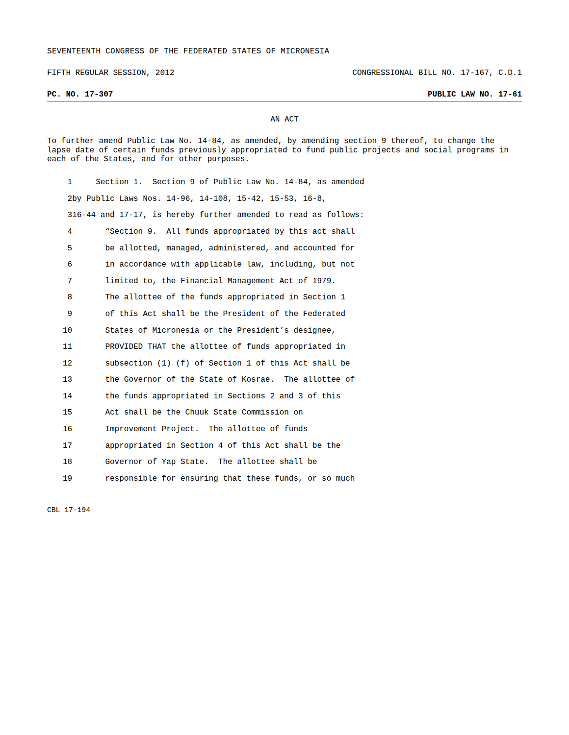SEVENTEENTH CONGRESS OF THE FEDERATED STATES OF MICRONESIA
FIFTH REGULAR SESSION, 2012 CONGRESSIONAL BILL NO. 17-167, C.D.1
PC. NO. 17-307 PUBLIC LAW NO. 17-61
AN ACT
To further amend Public Law No. 14-84, as amended, by amending section 9 thereof, to change the lapse date of certain funds previously appropriated to fund public projects and social programs in each of the States, and for other purposes.
| 1 | Section 1. Section 9 of Public Law No. 14-84, as amended |
| 2 | by Public Laws Nos. 14-96, 14-108, 15-42, 15-53, 16-8, |
| 3 | 16-44 and 17-17, is hereby further amended to read as follows: |
| 4 | “Section 9. All funds appropriated by this act shall |
| 5 | be allotted, managed, administered, and accounted for |
| 6 | in accordance with applicable law, including, but not |
| 7 | limited to, the Financial Management Act of 1979. |
| 8 | The allottee of the funds appropriated in Section 1 |
| 9 | of this Act shall be the President of the Federated |
| 10 | States of Micronesia or the President’s designee, |
| 11 | PROVIDED THAT the allottee of funds appropriated in |
| 12 | subsection (1) (f) of Section 1 of this Act shall be |
| 13 | the Governor of the State of Kosrae. The allottee of |
| 14 | the funds appropriated in Sections 2 and 3 of this |
| 15 | Act shall be the Chuuk State Commission on |
| 16 | Improvement Project. The allottee of funds |
| 17 | appropriated in Section 4 of this Act shall be the |
| 18 | Governor of Yap State. The allottee shall be |
| 19 | responsible for ensuring that these funds, or so much |
CBL 17-194